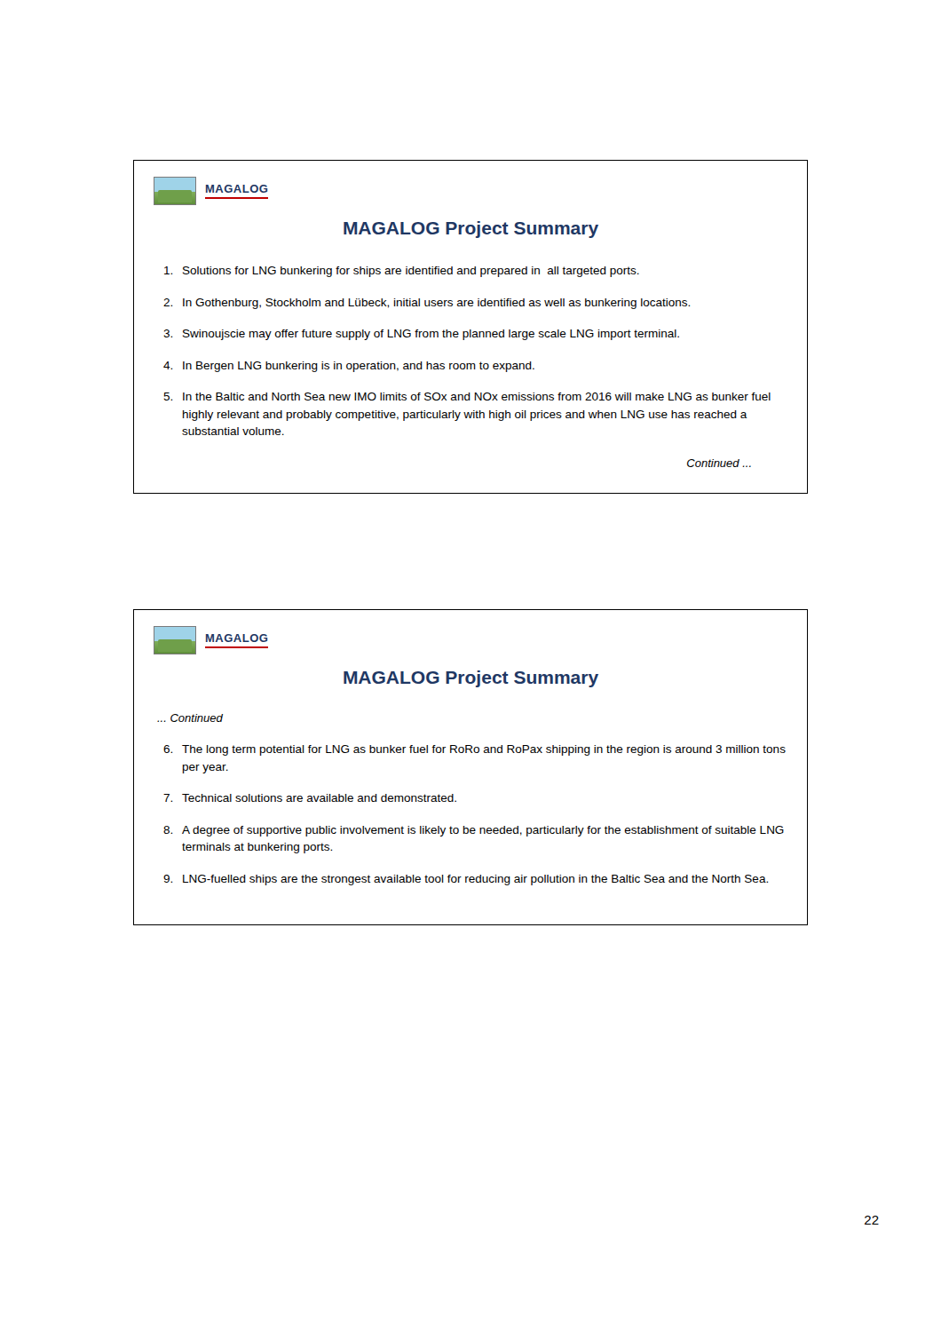MAGALOG
MAGALOG Project Summary
Solutions for LNG bunkering for ships are identified and prepared in all targeted ports.
In Gothenburg, Stockholm and Lübeck, initial users are identified as well as bunkering locations.
Swinoujscie may offer future supply of LNG from the planned large scale LNG import terminal.
In Bergen LNG bunkering is in operation, and has room to expand.
In the Baltic and North Sea new IMO limits of SOx and NOx emissions from 2016 will make LNG as bunker fuel highly relevant and probably competitive, particularly with high oil prices and when LNG use has reached a substantial volume.
Continued ...
MAGALOG
MAGALOG Project Summary
... Continued
The long term potential for LNG as bunker fuel for RoRo and RoPax shipping in the region is around 3 million tons per year.
Technical solutions are available and demonstrated.
A degree of supportive public involvement is likely to be needed, particularly for the establishment of suitable LNG terminals at bunkering ports.
LNG-fuelled ships are the strongest available tool for reducing air pollution in the Baltic Sea and the North Sea.
22